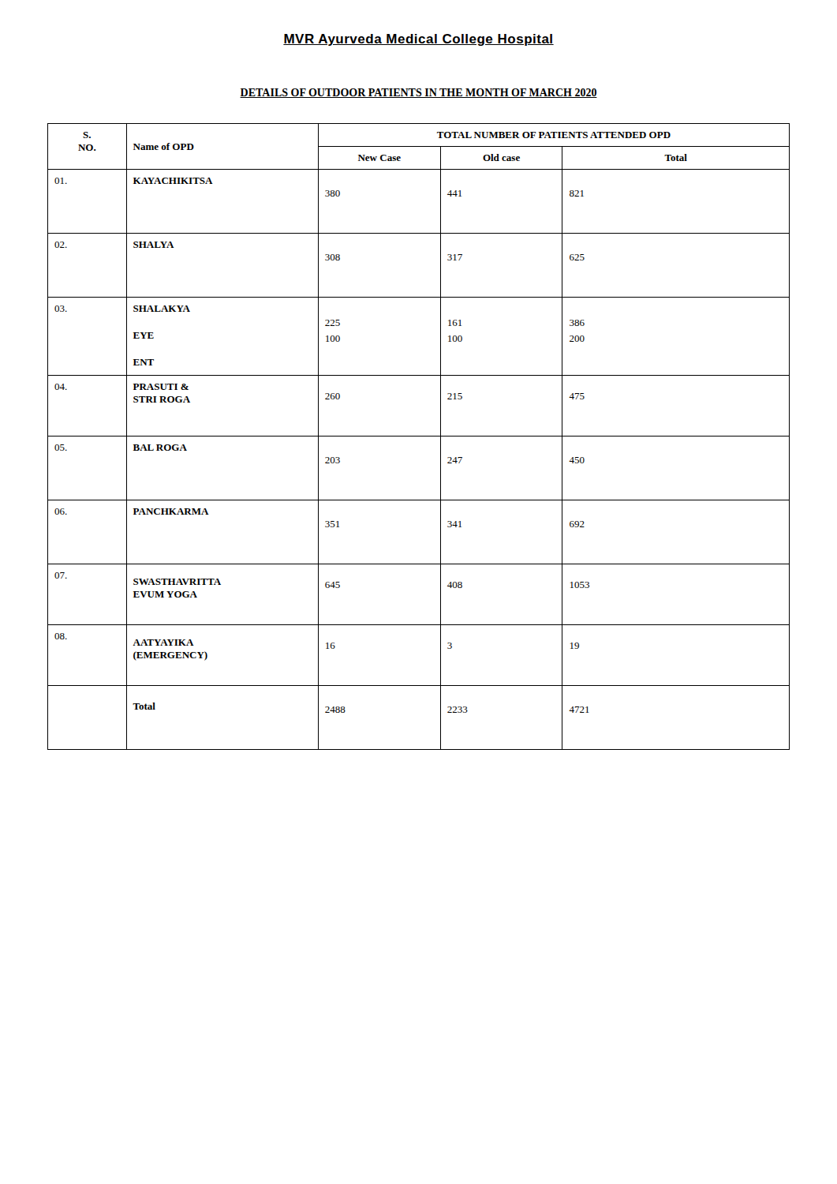MVR Ayurveda Medical College Hospital
DETAILS OF OUTDOOR PATIENTS IN THE MONTH OF MARCH 2020
| S. NO. | Name of OPD | TOTAL NUMBER OF PATIENTS ATTENDED OPD |
| --- | --- | --- |
| New Case | Old case | Total |
| 01. | KAYACHIKITSA | 380 | 441 | 821 |
| 02. | SHALYA | 308 | 317 | 625 |
| 03. | SHALAKYA EYE ENT | 225 100 | 161 100 | 386 200 |
| 04. | PRASUTI & STRI ROGA | 260 | 215 | 475 |
| 05. | BAL ROGA | 203 | 247 | 450 |
| 06. | PANCHKARMA | 351 | 341 | 692 |
| 07. | SWASTHAVRITTA EVUM YOGA | 645 | 408 | 1053 |
| 08. | AATYAYIKA (EMERGENCY) | 16 | 3 | 19 |
| | Total | 2488 | 2233 | 4721 |